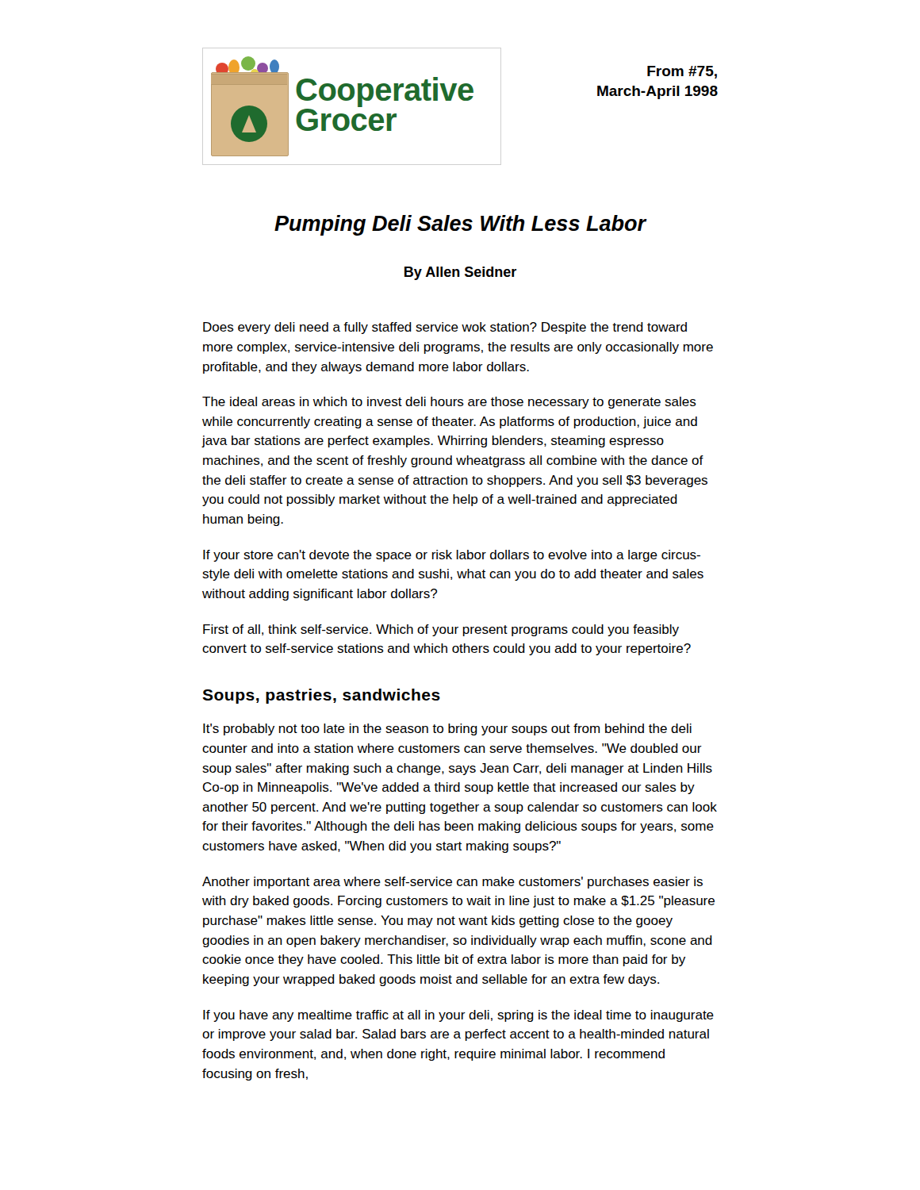Cooperative Grocer
From #75,
March-April 1998
Pumping Deli Sales With Less Labor
By Allen Seidner
Does every deli need a fully staffed service wok station? Despite the trend toward more complex, service-intensive deli programs, the results are only occasionally more profitable, and they always demand more labor dollars.
The ideal areas in which to invest deli hours are those necessary to generate sales while concurrently creating a sense of theater. As platforms of production, juice and java bar stations are perfect examples. Whirring blenders, steaming espresso machines, and the scent of freshly ground wheatgrass all combine with the dance of the deli staffer to create a sense of attraction to shoppers. And you sell $3 beverages you could not possibly market without the help of a well-trained and appreciated human being.
If your store can't devote the space or risk labor dollars to evolve into a large circus-style deli with omelette stations and sushi, what can you do to add theater and sales without adding significant labor dollars?
First of all, think self-service. Which of your present programs could you feasibly convert to self-service stations and which others could you add to your repertoire?
Soups, pastries, sandwiches
It's probably not too late in the season to bring your soups out from behind the deli counter and into a station where customers can serve themselves. "We doubled our soup sales" after making such a change, says Jean Carr, deli manager at Linden Hills Co-op in Minneapolis. "We've added a third soup kettle that increased our sales by another 50 percent. And we're putting together a soup calendar so customers can look for their favorites." Although the deli has been making delicious soups for years, some customers have asked, "When did you start making soups?"
Another important area where self-service can make customers' purchases easier is with dry baked goods. Forcing customers to wait in line just to make a $1.25 "pleasure purchase" makes little sense. You may not want kids getting close to the gooey goodies in an open bakery merchandiser, so individually wrap each muffin, scone and cookie once they have cooled. This little bit of extra labor is more than paid for by keeping your wrapped baked goods moist and sellable for an extra few days.
If you have any mealtime traffic at all in your deli, spring is the ideal time to inaugurate or improve your salad bar. Salad bars are a perfect accent to a health-minded natural foods environment, and, when done right, require minimal labor. I recommend focusing on fresh,